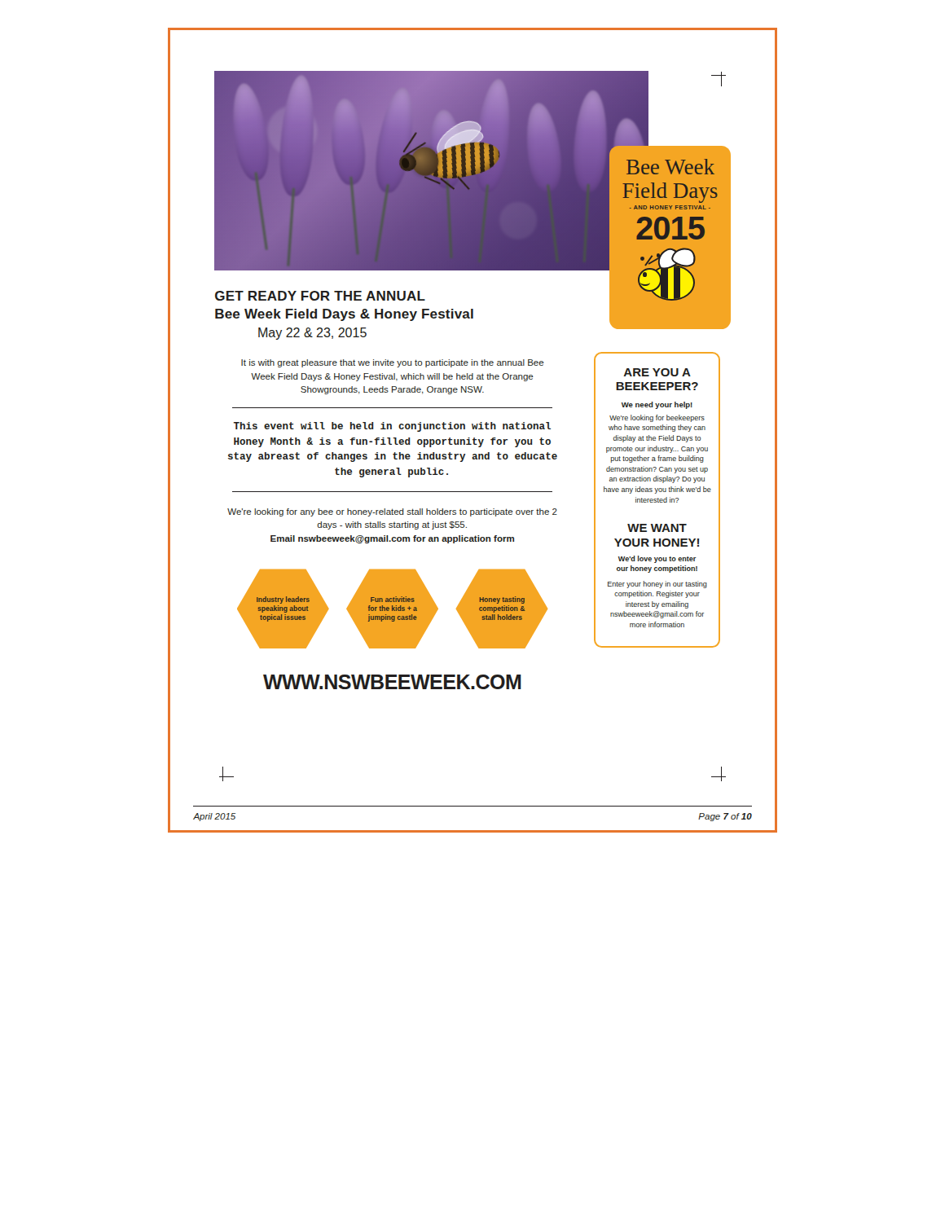Bee Week
Field Days
- AND HONEY FESTIVAL -
2015
GET READY FOR THE ANNUAL
Bee Week Field Days & Honey Festival
May 22 & 23, 2015
It is with great pleasure that we invite you to participate in the annual Bee Week Field Days & Honey Festival, which will be held at the Orange Showgrounds, Leeds Parade, Orange NSW.
This event will be held in conjunction with national Honey Month & is a fun-filled opportunity for you to stay abreast of changes in the industry and to educate the general public.
We're looking for any bee or honey-related stall holders to participate over the 2 days - with stalls starting at just $55.
Email nswbeeweek@gmail.com for an application form
Industry leaders
speaking about
topical issues
Fun activities
for the kids + a
jumping castle
Honey tasting
competition &
stall holders
WWW.NSWBEEWEEK.COM
ARE YOU A
BEEKEEPER?
We need your help!
We're looking for beekeepers who have something they can display at the Field Days to promote our industry... Can you put together a frame building demonstration? Can you set up an extraction display? Do you have any ideas you think we'd be interested in?
WE WANT
YOUR HONEY!
We'd love you to enter
our honey competition!
Enter your honey in our tasting competition. Register your interest by emailing nswbeeweek@gmail.com for more information
April 2015 Page 7 of 10